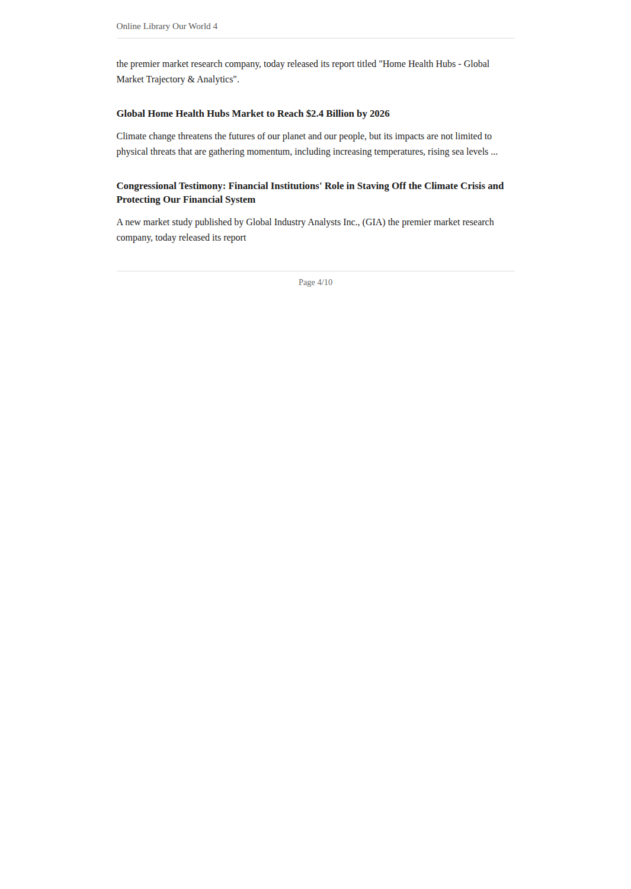Online Library Our World 4
the premier market research company, today released its report titled "Home Health Hubs - Global Market Trajectory & Analytics".
Global Home Health Hubs Market to Reach $2.4 Billion by 2026
Climate change threatens the futures of our planet and our people, but its impacts are not limited to physical threats that are gathering momentum, including increasing temperatures, rising sea levels ...
Congressional Testimony: Financial Institutions' Role in Staving Off the Climate Crisis and Protecting Our Financial System
A new market study published by Global Industry Analysts Inc., (GIA) the premier market research company, today released its report
Page 4/10